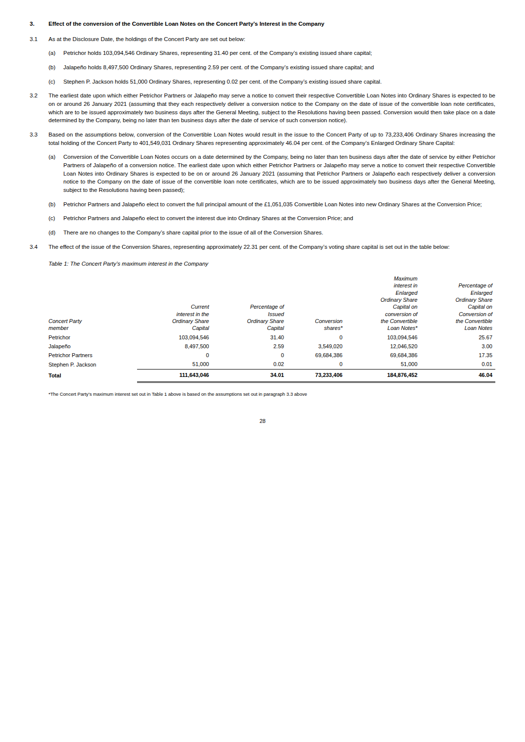3. Effect of the conversion of the Convertible Loan Notes on the Concert Party’s Interest in the Company
3.1
As at the Disclosure Date, the holdings of the Concert Party are set out below:
(a) Petrichor holds 103,094,546 Ordinary Shares, representing 31.40 per cent. of the Company’s existing issued share capital;
(b) Jalapeño holds 8,497,500 Ordinary Shares, representing 2.59 per cent. of the Company’s existing issued share capital; and
(c) Stephen P. Jackson holds 51,000 Ordinary Shares, representing 0.02 per cent. of the Company’s existing issued share capital.
3.2
The earliest date upon which either Petrichor Partners or Jalapeño may serve a notice to convert their respective Convertible Loan Notes into Ordinary Shares is expected to be on or around 26 January 2021 (assuming that they each respectively deliver a conversion notice to the Company on the date of issue of the convertible loan note certificates, which are to be issued approximately two business days after the General Meeting, subject to the Resolutions having been passed. Conversion would then take place on a date determined by the Company, being no later than ten business days after the date of service of such conversion notice).
3.3
Based on the assumptions below, conversion of the Convertible Loan Notes would result in the issue to the Concert Party of up to 73,233,406 Ordinary Shares increasing the total holding of the Concert Party to 401,549,031 Ordinary Shares representing approximately 46.04 per cent. of the Company’s Enlarged Ordinary Share Capital:
(a) Conversion of the Convertible Loan Notes occurs on a date determined by the Company, being no later than ten business days after the date of service by either Petrichor Partners of Jalapeño of a conversion notice. The earliest date upon which either Petrichor Partners or Jalapeño may serve a notice to convert their respective Convertible Loan Notes into Ordinary Shares is expected to be on or around 26 January 2021 (assuming that Petrichor Partners or Jalapeño each respectively deliver a conversion notice to the Company on the date of issue of the convertible loan note certificates, which are to be issued approximately two business days after the General Meeting, subject to the Resolutions having been passed);
(b) Petrichor Partners and Jalapeño elect to convert the full principal amount of the £1,051,035 Convertible Loan Notes into new Ordinary Shares at the Conversion Price;
(c) Petrichor Partners and Jalapeño elect to convert the interest due into Ordinary Shares at the Conversion Price; and
(d) There are no changes to the Company’s share capital prior to the issue of all of the Conversion Shares.
3.4
The effect of the issue of the Conversion Shares, representing approximately 22.31 per cent. of the Company’s voting share capital is set out in the table below:
Table 1: The Concert Party’s maximum interest in the Company
| Concert Party member | Current interest in the Ordinary Share Capital | Percentage of Issued Ordinary Share Capital | Conversion shares* | Maximum interest in Enlarged Ordinary Share Capital on conversion of the Convertible Loan Notes* | Percentage of Enlarged Ordinary Share Capital on Conversion of the Convertible Loan Notes |
| --- | --- | --- | --- | --- | --- |
| Petrichor | 103,094,546 | 31.40 | 0 | 103,094,546 | 25.67 |
| Jalapeño | 8,497,500 | 2.59 | 3,549,020 | 12,046,520 | 3.00 |
| Petrichor Partners | 0 | 0 | 69,684,386 | 69,684,386 | 17.35 |
| Stephen P. Jackson | 51,000 | 0.02 | 0 | 51,000 | 0.01 |
| Total | 111,643,046 | 34.01 | 73,233,406 | 184,876,452 | 46.04 |
*The Concert Party’s maximum interest set out in Table 1 above is based on the assumptions set out in paragraph 3.3 above
28